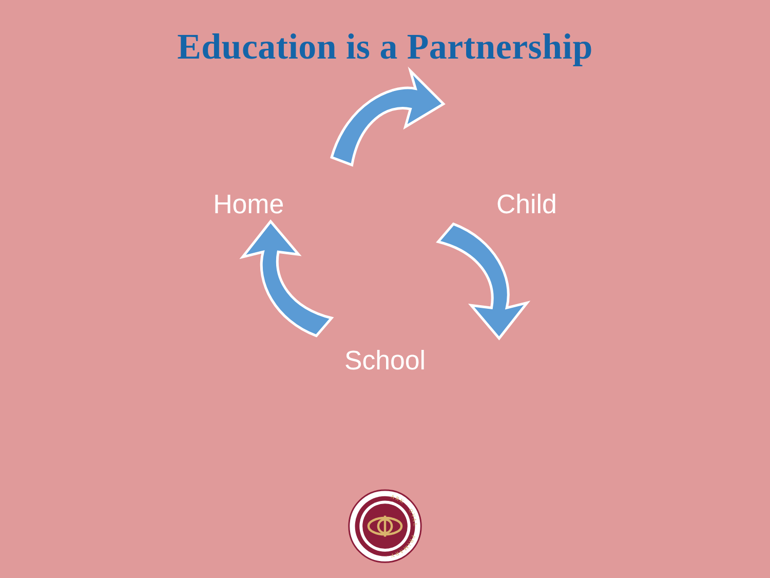Education is a Partnership
Home
Child
School
ARK · OVAL · PRIMARY · ACADEMY